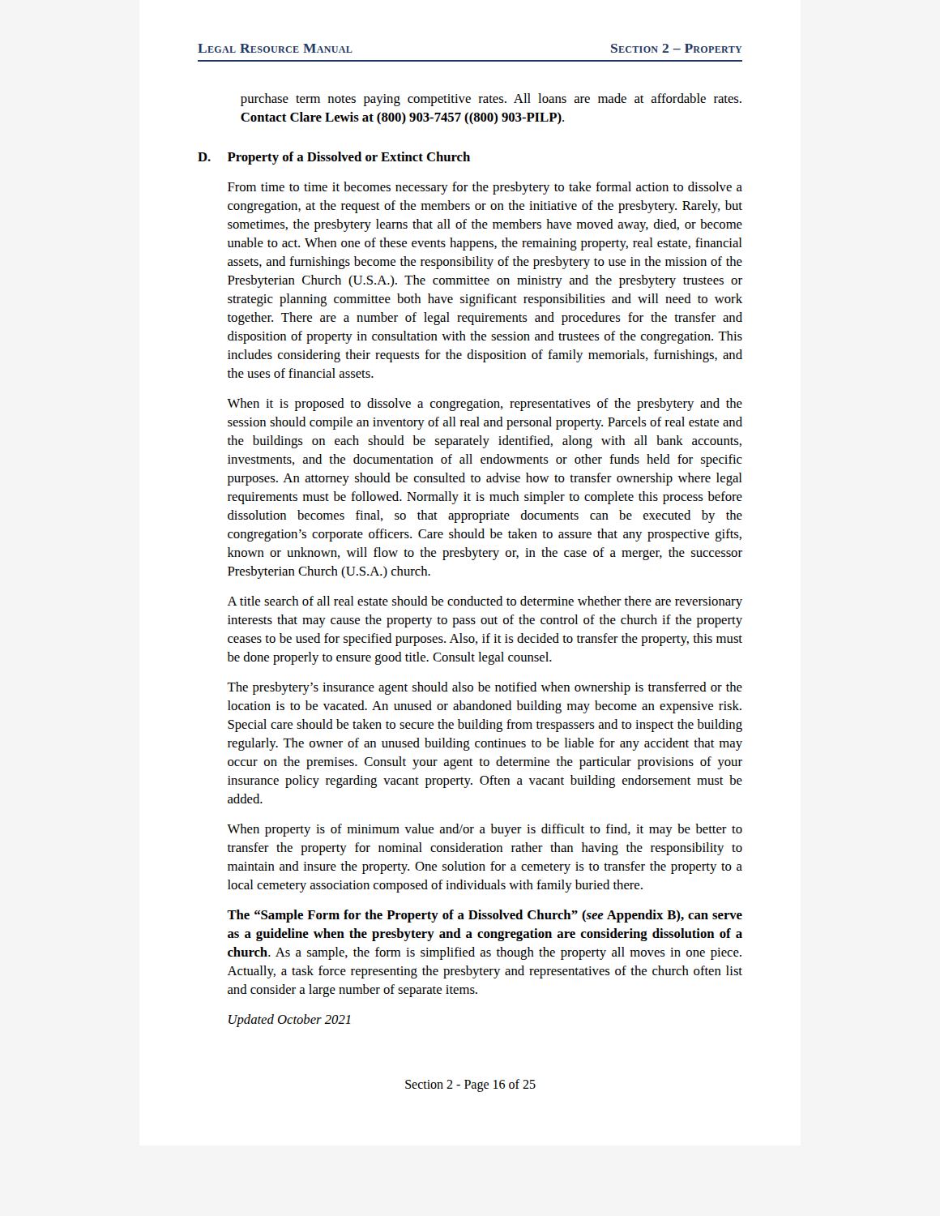Legal Resource Manual Section 2 – Property
purchase term notes paying competitive rates. All loans are made at affordable rates. Contact Clare Lewis at (800) 903-7457 ((800) 903-PILP).
D. Property of a Dissolved or Extinct Church
From time to time it becomes necessary for the presbytery to take formal action to dissolve a congregation, at the request of the members or on the initiative of the presbytery. Rarely, but sometimes, the presbytery learns that all of the members have moved away, died, or become unable to act. When one of these events happens, the remaining property, real estate, financial assets, and furnishings become the responsibility of the presbytery to use in the mission of the Presbyterian Church (U.S.A.). The committee on ministry and the presbytery trustees or strategic planning committee both have significant responsibilities and will need to work together. There are a number of legal requirements and procedures for the transfer and disposition of property in consultation with the session and trustees of the congregation. This includes considering their requests for the disposition of family memorials, furnishings, and the uses of financial assets.
When it is proposed to dissolve a congregation, representatives of the presbytery and the session should compile an inventory of all real and personal property. Parcels of real estate and the buildings on each should be separately identified, along with all bank accounts, investments, and the documentation of all endowments or other funds held for specific purposes. An attorney should be consulted to advise how to transfer ownership where legal requirements must be followed. Normally it is much simpler to complete this process before dissolution becomes final, so that appropriate documents can be executed by the congregation’s corporate officers. Care should be taken to assure that any prospective gifts, known or unknown, will flow to the presbytery or, in the case of a merger, the successor Presbyterian Church (U.S.A.) church.
A title search of all real estate should be conducted to determine whether there are reversionary interests that may cause the property to pass out of the control of the church if the property ceases to be used for specified purposes. Also, if it is decided to transfer the property, this must be done properly to ensure good title. Consult legal counsel.
The presbytery’s insurance agent should also be notified when ownership is transferred or the location is to be vacated. An unused or abandoned building may become an expensive risk. Special care should be taken to secure the building from trespassers and to inspect the building regularly. The owner of an unused building continues to be liable for any accident that may occur on the premises. Consult your agent to determine the particular provisions of your insurance policy regarding vacant property. Often a vacant building endorsement must be added.
When property is of minimum value and/or a buyer is difficult to find, it may be better to transfer the property for nominal consideration rather than having the responsibility to maintain and insure the property. One solution for a cemetery is to transfer the property to a local cemetery association composed of individuals with family buried there.
The “Sample Form for the Property of a Dissolved Church” (see Appendix B), can serve as a guideline when the presbytery and a congregation are considering dissolution of a church. As a sample, the form is simplified as though the property all moves in one piece. Actually, a task force representing the presbytery and representatives of the church often list and consider a large number of separate items.
Updated October 2021
Section 2 - Page 16 of 25